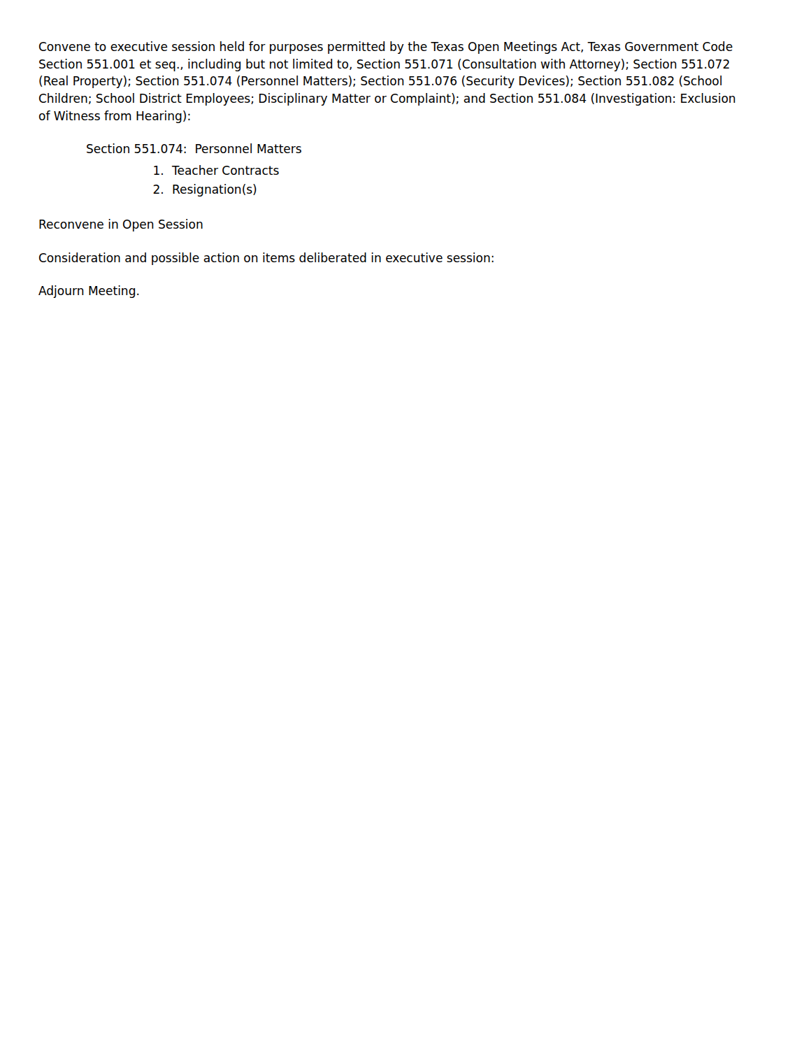Convene to executive session held for purposes permitted by the Texas Open Meetings Act, Texas Government Code Section 551.001 et seq., including but not limited to, Section 551.071 (Consultation with Attorney); Section 551.072 (Real Property); Section 551.074 (Personnel Matters); Section 551.076 (Security Devices); Section 551.082 (School Children; School District Employees; Disciplinary Matter or Complaint); and Section 551.084 (Investigation: Exclusion of Witness from Hearing):
Section 551.074: Personnel Matters
Teacher Contracts
Resignation(s)
Reconvene in Open Session
Consideration and possible action on items deliberated in executive session:
Adjourn Meeting.